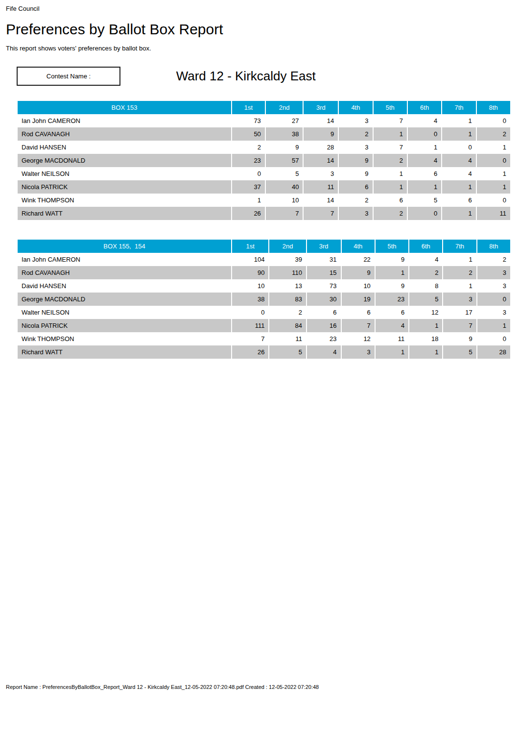Fife Council
Preferences by Ballot Box Report
This report shows voters' preferences by ballot box.
Contest Name : Ward 12 - Kirkcaldy East
| BOX 153 | 1st | 2nd | 3rd | 4th | 5th | 6th | 7th | 8th |
| --- | --- | --- | --- | --- | --- | --- | --- | --- |
| Ian John CAMERON | 73 | 27 | 14 | 3 | 7 | 4 | 1 | 0 |
| Rod CAVANAGH | 50 | 38 | 9 | 2 | 1 | 0 | 1 | 2 |
| David HANSEN | 2 | 9 | 28 | 3 | 7 | 1 | 0 | 1 |
| George MACDONALD | 23 | 57 | 14 | 9 | 2 | 4 | 4 | 0 |
| Walter NEILSON | 0 | 5 | 3 | 9 | 1 | 6 | 4 | 1 |
| Nicola PATRICK | 37 | 40 | 11 | 6 | 1 | 1 | 1 | 1 |
| Wink THOMPSON | 1 | 10 | 14 | 2 | 6 | 5 | 6 | 0 |
| Richard WATT | 26 | 7 | 7 | 3 | 2 | 0 | 1 | 11 |
| BOX 155, 154 | 1st | 2nd | 3rd | 4th | 5th | 6th | 7th | 8th |
| --- | --- | --- | --- | --- | --- | --- | --- | --- |
| Ian John CAMERON | 104 | 39 | 31 | 22 | 9 | 4 | 1 | 2 |
| Rod CAVANAGH | 90 | 110 | 15 | 9 | 1 | 2 | 2 | 3 |
| David HANSEN | 10 | 13 | 73 | 10 | 9 | 8 | 1 | 3 |
| George MACDONALD | 38 | 83 | 30 | 19 | 23 | 5 | 3 | 0 |
| Walter NEILSON | 0 | 2 | 6 | 6 | 6 | 12 | 17 | 3 |
| Nicola PATRICK | 111 | 84 | 16 | 7 | 4 | 1 | 7 | 1 |
| Wink THOMPSON | 7 | 11 | 23 | 12 | 11 | 18 | 9 | 0 |
| Richard WATT | 26 | 5 | 4 | 3 | 1 | 1 | 5 | 28 |
Report Name : PreferencesByBallotBox_Report_Ward 12 - Kirkcaldy East_12-05-2022 07:20:48.pdf Created : 12-05-2022 07:20:48